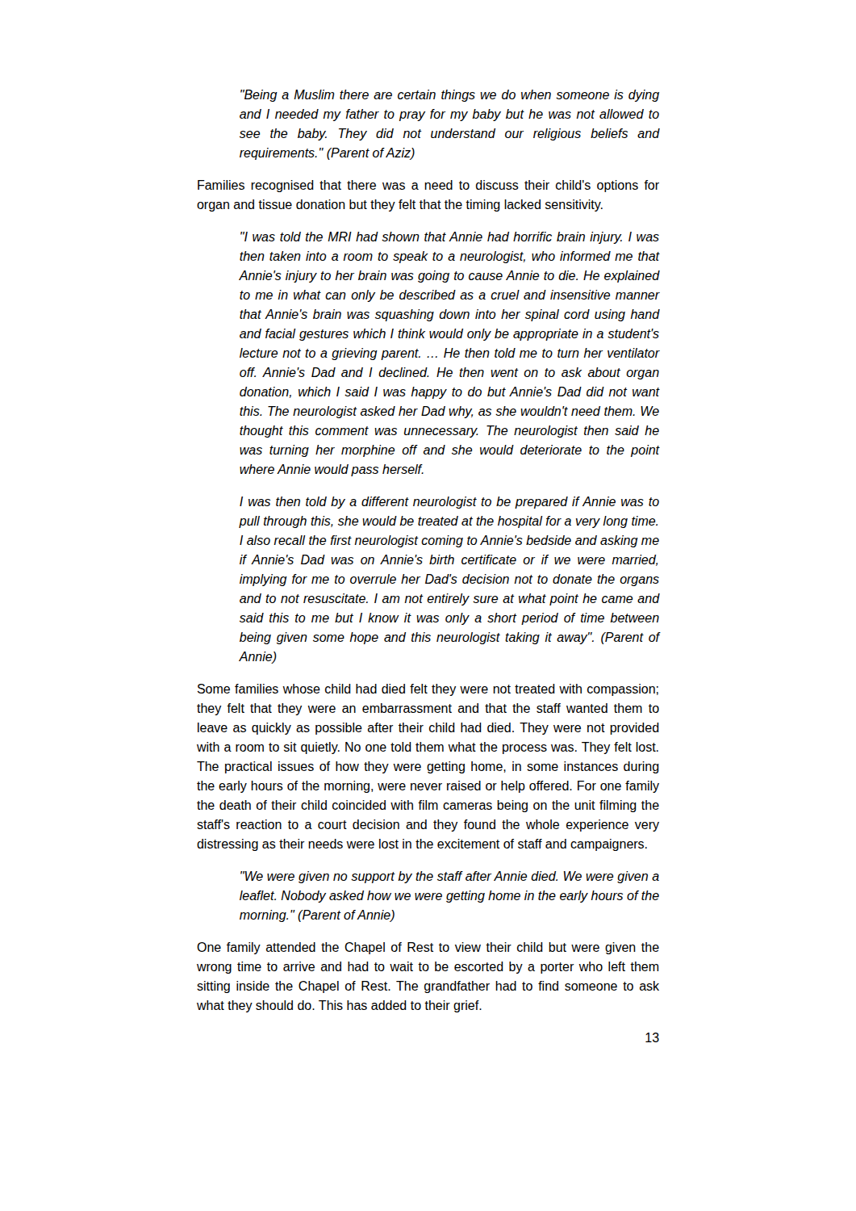"Being a Muslim there are certain things we do when someone is dying and I needed my father to pray for my baby but he was not allowed to see the baby. They did not understand our religious beliefs and requirements." (Parent of Aziz)
Families recognised that there was a need to discuss their child's options for organ and tissue donation but they felt that the timing lacked sensitivity.
"I was told the MRI had shown that Annie had horrific brain injury. I was then taken into a room to speak to a neurologist, who informed me that Annie's injury to her brain was going to cause Annie to die. He explained to me in what can only be described as a cruel and insensitive manner that Annie's brain was squashing down into her spinal cord using hand and facial gestures which I think would only be appropriate in a student's lecture not to a grieving parent. … He then told me to turn her ventilator off. Annie's Dad and I declined. He then went on to ask about organ donation, which I said I was happy to do but Annie's Dad did not want this. The neurologist asked her Dad why, as she wouldn't need them. We thought this comment was unnecessary. The neurologist then said he was turning her morphine off and she would deteriorate to the point where Annie would pass herself.
I was then told by a different neurologist to be prepared if Annie was to pull through this, she would be treated at the hospital for a very long time. I also recall the first neurologist coming to Annie's bedside and asking me if Annie's Dad was on Annie's birth certificate or if we were married, implying for me to overrule her Dad's decision not to donate the organs and to not resuscitate. I am not entirely sure at what point he came and said this to me but I know it was only a short period of time between being given some hope and this neurologist taking it away". (Parent of Annie)
Some families whose child had died felt they were not treated with compassion; they felt that they were an embarrassment and that the staff wanted them to leave as quickly as possible after their child had died. They were not provided with a room to sit quietly. No one told them what the process was. They felt lost. The practical issues of how they were getting home, in some instances during the early hours of the morning, were never raised or help offered. For one family the death of their child coincided with film cameras being on the unit filming the staff's reaction to a court decision and they found the whole experience very distressing as their needs were lost in the excitement of staff and campaigners.
"We were given no support by the staff after Annie died. We were given a leaflet. Nobody asked how we were getting home in the early hours of the morning." (Parent of Annie)
One family attended the Chapel of Rest to view their child but were given the wrong time to arrive and had to wait to be escorted by a porter who left them sitting inside the Chapel of Rest. The grandfather had to find someone to ask what they should do. This has added to their grief.
13